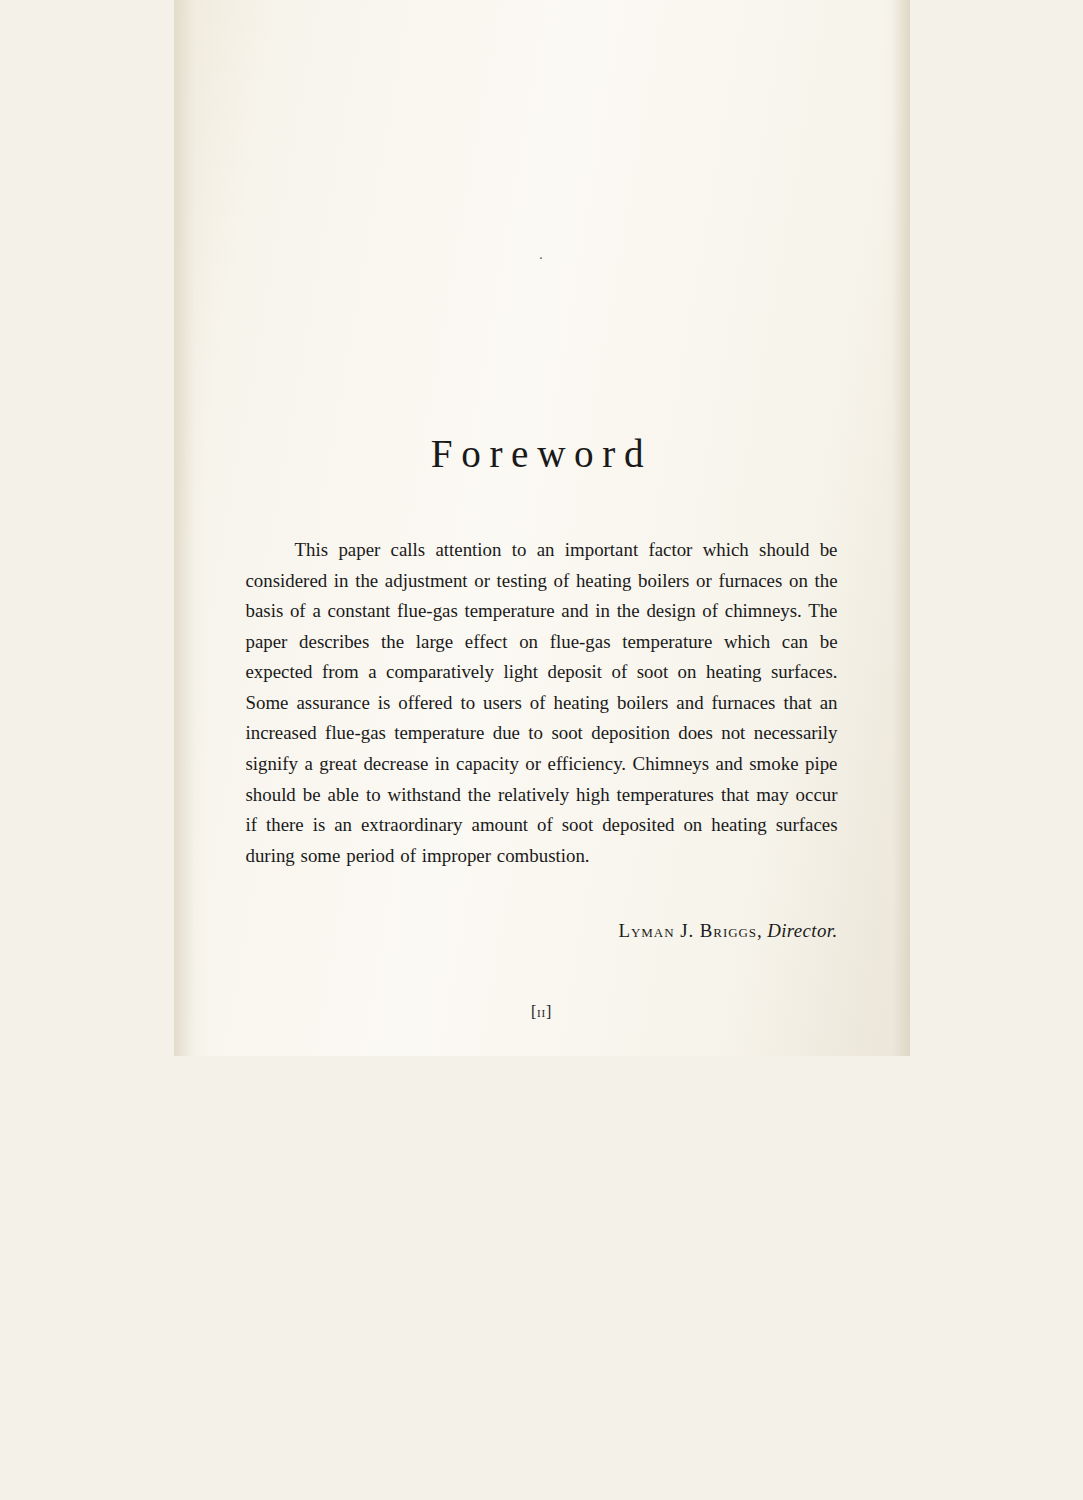·
Foreword
This paper calls attention to an important factor which should be considered in the adjustment or testing of heating boilers or furnaces on the basis of a constant flue-gas temperature and in the design of chimneys. The paper describes the large effect on flue-gas temperature which can be expected from a comparatively light deposit of soot on heating surfaces. Some assurance is offered to users of heating boilers and furnaces that an increased flue-gas temperature due to soot deposition does not necessarily signify a great decrease in capacity or efficiency. Chimneys and smoke pipe should be able to withstand the relatively high temperatures that may occur if there is an extraordinary amount of soot deposited on heating surfaces during some period of improper combustion.
Lyman J. Briggs, Director.
[ii]